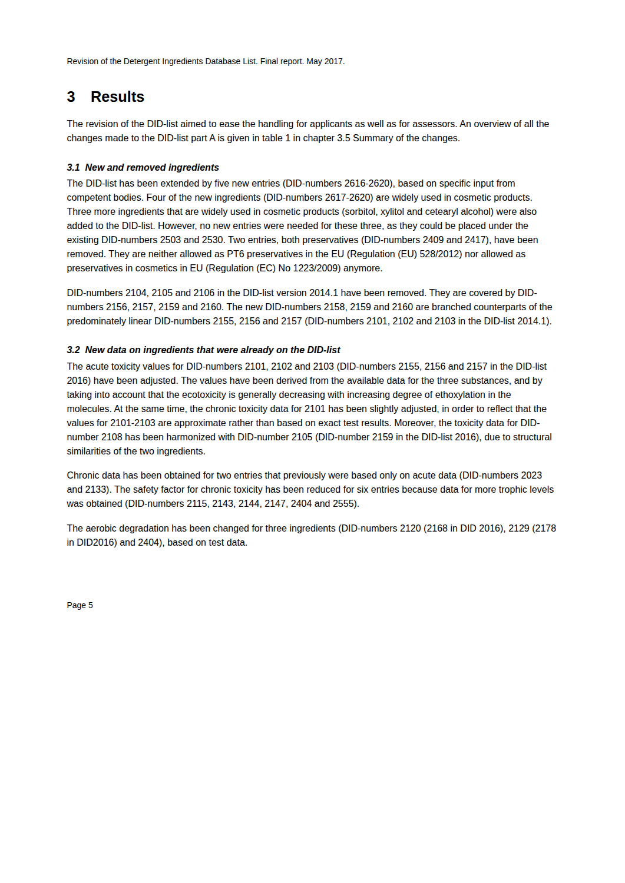Revision of the Detergent Ingredients Database List. Final report. May 2017.
3 Results
The revision of the DID-list aimed to ease the handling for applicants as well as for assessors. An overview of all the changes made to the DID-list part A is given in table 1 in chapter 3.5 Summary of the changes.
3.1 New and removed ingredients
The DID-list has been extended by five new entries (DID-numbers 2616-2620), based on specific input from competent bodies. Four of the new ingredients (DID-numbers 2617-2620) are widely used in cosmetic products. Three more ingredients that are widely used in cosmetic products (sorbitol, xylitol and cetearyl alcohol) were also added to the DID-list. However, no new entries were needed for these three, as they could be placed under the existing DID-numbers 2503 and 2530. Two entries, both preservatives (DID-numbers 2409 and 2417), have been removed. They are neither allowed as PT6 preservatives in the EU (Regulation (EU) 528/2012) nor allowed as preservatives in cosmetics in EU (Regulation (EC) No 1223/2009) anymore.
DID-numbers 2104, 2105 and 2106 in the DID-list version 2014.1 have been removed. They are covered by DID-numbers 2156, 2157, 2159 and 2160. The new DID-numbers 2158, 2159 and 2160 are branched counterparts of the predominately linear DID-numbers 2155, 2156 and 2157 (DID-numbers 2101, 2102 and 2103 in the DID-list 2014.1).
3.2 New data on ingredients that were already on the DID-list
The acute toxicity values for DID-numbers 2101, 2102 and 2103 (DID-numbers 2155, 2156 and 2157 in the DID-list 2016) have been adjusted. The values have been derived from the available data for the three substances, and by taking into account that the ecotoxicity is generally decreasing with increasing degree of ethoxylation in the molecules. At the same time, the chronic toxicity data for 2101 has been slightly adjusted, in order to reflect that the values for 2101-2103 are approximate rather than based on exact test results. Moreover, the toxicity data for DID-number 2108 has been harmonized with DID-number 2105 (DID-number 2159 in the DID-list 2016), due to structural similarities of the two ingredients.
Chronic data has been obtained for two entries that previously were based only on acute data (DID-numbers 2023 and 2133). The safety factor for chronic toxicity has been reduced for six entries because data for more trophic levels was obtained (DID-numbers 2115, 2143, 2144, 2147, 2404 and 2555).
The aerobic degradation has been changed for three ingredients (DID-numbers 2120 (2168 in DID 2016), 2129 (2178 in DID2016) and 2404), based on test data.
Page 5